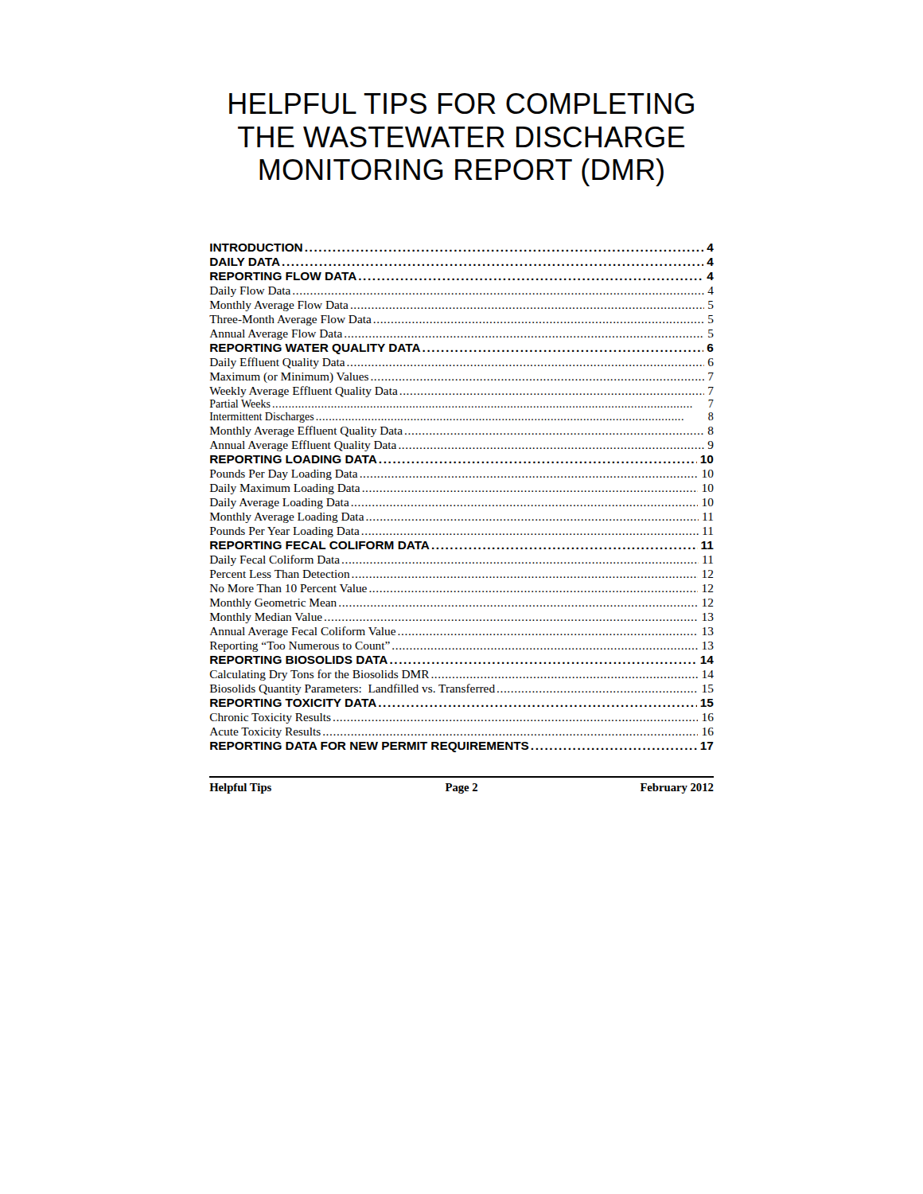HELPFUL TIPS FOR COMPLETING THE WASTEWATER DISCHARGE MONITORING REPORT (DMR)
INTRODUCTION.................................................................................................................. 4
DAILY DATA....................................................................................................................... 4
REPORTING FLOW DATA................................................................................................. 4
Daily Flow Data................................................................................................................................. 4
Monthly Average Flow Data................................................................................................................. 5
Three-Month Average Flow Data......................................................................................................... 5
Annual Average Flow Data................................................................................................................... 5
REPORTING WATER QUALITY DATA....................................................................................... 6
Daily Effluent Quality Data.................................................................................................................. 6
Maximum (or Minimum) Values......................................................................................................... 7
Weekly Average Effluent Quality Data.............................................................................................. 7
Partial Weeks................................................................................................................................. 7
Intermittent Discharges................................................................................................................. 8
Monthly Average Effluent Quality Data............................................................................................. 8
Annual Average Effluent Quality Data................................................................................................ 9
REPORTING LOADING DATA......................................................................................... 10
Pounds Per Day Loading Data......................................................................................................... 10
Daily Maximum Loading Data......................................................................................................... 10
Daily Average Loading Data............................................................................................................. 10
Monthly Average Loading Data....................................................................................................... 11
Pounds Per Year Loading Data......................................................................................................... 11
REPORTING FECAL COLIFORM DATA................................................................................. 11
Daily Fecal Coliform Data............................................................................................................... 11
Percent Less Than Detection............................................................................................................. 12
No More Than 10 Percent Value..................................................................................................... 12
Monthly Geometric Mean................................................................................................................ 12
Monthly Median Value.................................................................................................................... 13
Annual Average Fecal Coliform Value.............................................................................................. 13
Reporting “Too Numerous to Count”.............................................................................................. 13
REPORTING BIOSOLIDS DATA....................................................................................... 14
Calculating Dry Tons for the Biosolids DMR..................................................................................... 14
Biosolids Quantity Parameters: Landfilled vs. Transferred.................................................................. 15
REPORTING TOXICITY DATA......................................................................................... 15
Chronic Toxicity Results.................................................................................................................. 16
Acute Toxicity Results.................................................................................................................... 16
REPORTING DATA FOR NEW PERMIT REQUIREMENTS....................................................... 17
Helpful Tips
Page 2
February 2012